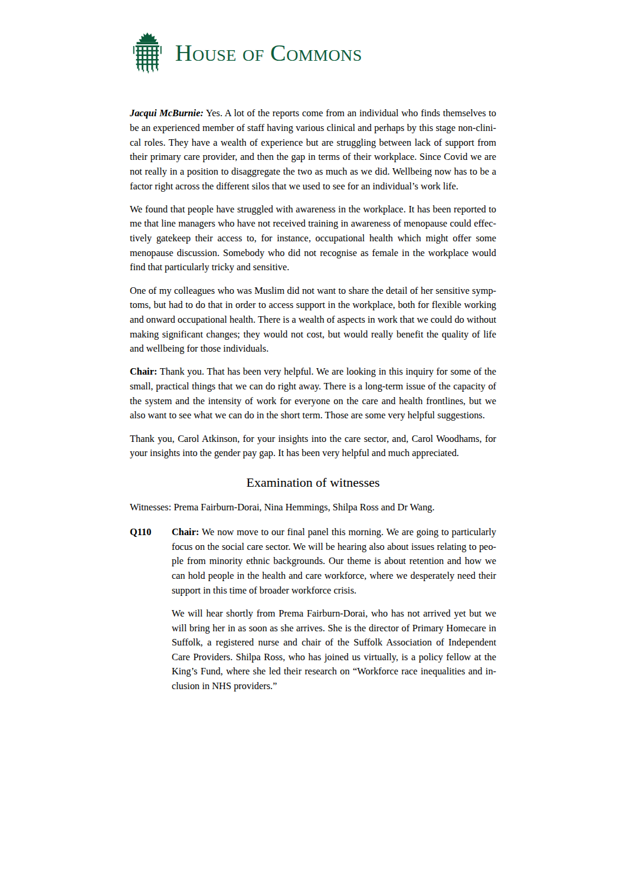House of Commons
Jacqui McBurnie: Yes. A lot of the reports come from an individual who finds themselves to be an experienced member of staff having various clinical and perhaps by this stage non-clinical roles. They have a wealth of experience but are struggling between lack of support from their primary care provider, and then the gap in terms of their workplace. Since Covid we are not really in a position to disaggregate the two as much as we did. Wellbeing now has to be a factor right across the different silos that we used to see for an individual’s work life.
We found that people have struggled with awareness in the workplace. It has been reported to me that line managers who have not received training in awareness of menopause could effectively gatekeep their access to, for instance, occupational health which might offer some menopause discussion. Somebody who did not recognise as female in the workplace would find that particularly tricky and sensitive.
One of my colleagues who was Muslim did not want to share the detail of her sensitive symptoms, but had to do that in order to access support in the workplace, both for flexible working and onward occupational health. There is a wealth of aspects in work that we could do without making significant changes; they would not cost, but would really benefit the quality of life and wellbeing for those individuals.
Chair: Thank you. That has been very helpful. We are looking in this inquiry for some of the small, practical things that we can do right away. There is a long-term issue of the capacity of the system and the intensity of work for everyone on the care and health frontlines, but we also want to see what we can do in the short term. Those are some very helpful suggestions.
Thank you, Carol Atkinson, for your insights into the care sector, and, Carol Woodhams, for your insights into the gender pay gap. It has been very helpful and much appreciated.
Examination of witnesses
Witnesses: Prema Fairburn-Dorai, Nina Hemmings, Shilpa Ross and Dr Wang.
Q110
Chair: We now move to our final panel this morning. We are going to particularly focus on the social care sector. We will be hearing also about issues relating to people from minority ethnic backgrounds. Our theme is about retention and how we can hold people in the health and care workforce, where we desperately need their support in this time of broader workforce crisis.
We will hear shortly from Prema Fairburn-Dorai, who has not arrived yet but we will bring her in as soon as she arrives. She is the director of Primary Homecare in Suffolk, a registered nurse and chair of the Suffolk Association of Independent Care Providers. Shilpa Ross, who has joined us virtually, is a policy fellow at the King’s Fund, where she led their research on “Workforce race inequalities and inclusion in NHS providers.”